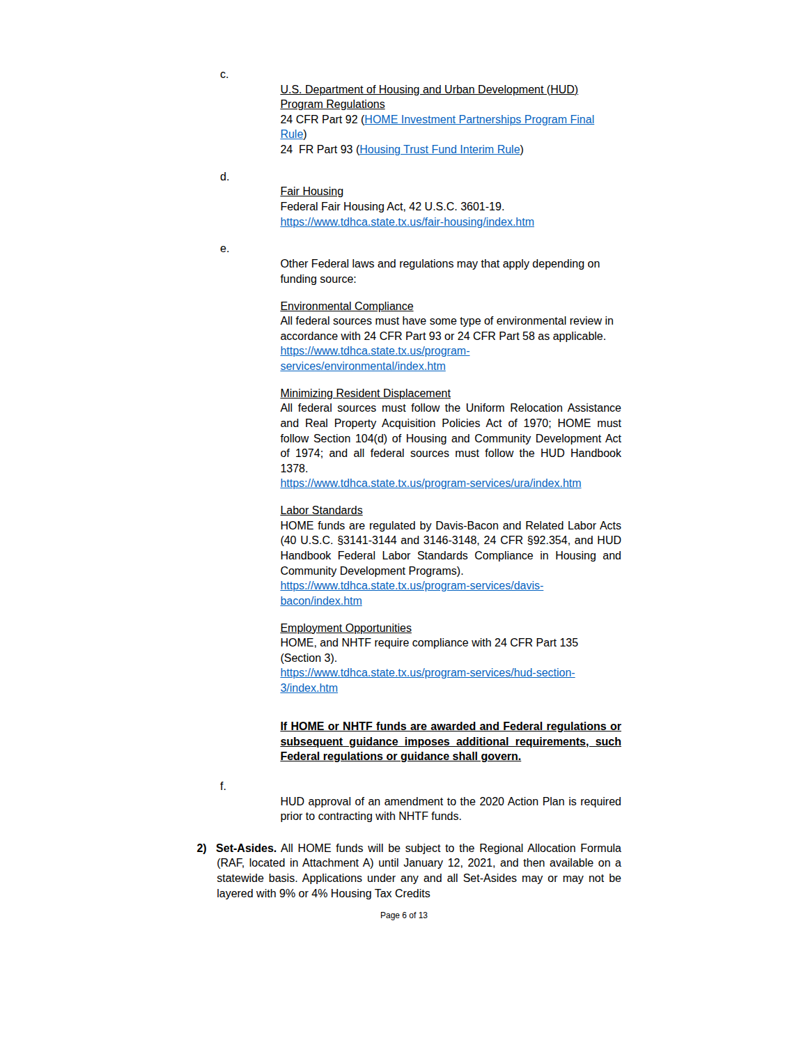c. U.S. Department of Housing and Urban Development (HUD) Program Regulations
24 CFR Part 92 (HOME Investment Partnerships Program Final Rule)
24 FR Part 93 (Housing Trust Fund Interim Rule)
d. Fair Housing
Federal Fair Housing Act, 42 U.S.C. 3601-19.
https://www.tdhca.state.tx.us/fair-housing/index.htm
e. Other Federal laws and regulations may that apply depending on funding source:
Environmental Compliance
All federal sources must have some type of environmental review in accordance with 24 CFR Part 93 or 24 CFR Part 58 as applicable.
https://www.tdhca.state.tx.us/program-services/environmental/index.htm
Minimizing Resident Displacement
All federal sources must follow the Uniform Relocation Assistance and Real Property Acquisition Policies Act of 1970; HOME must follow Section 104(d) of Housing and Community Development Act of 1974; and all federal sources must follow the HUD Handbook 1378.
https://www.tdhca.state.tx.us/program-services/ura/index.htm
Labor Standards
HOME funds are regulated by Davis-Bacon and Related Labor Acts (40 U.S.C. §3141-3144 and 3146-3148, 24 CFR §92.354, and HUD Handbook Federal Labor Standards Compliance in Housing and Community Development Programs).
https://www.tdhca.state.tx.us/program-services/davis-bacon/index.htm
Employment Opportunities
HOME, and NHTF require compliance with 24 CFR Part 135 (Section 3).
https://www.tdhca.state.tx.us/program-services/hud-section-3/index.htm
If HOME or NHTF funds are awarded and Federal regulations or subsequent guidance imposes additional requirements, such Federal regulations or guidance shall govern.
f. HUD approval of an amendment to the 2020 Action Plan is required prior to contracting with NHTF funds.
2) Set-Asides. All HOME funds will be subject to the Regional Allocation Formula (RAF, located in Attachment A) until January 12, 2021, and then available on a statewide basis. Applications under any and all Set-Asides may or may not be layered with 9% or 4% Housing Tax Credits
Page 6 of 13